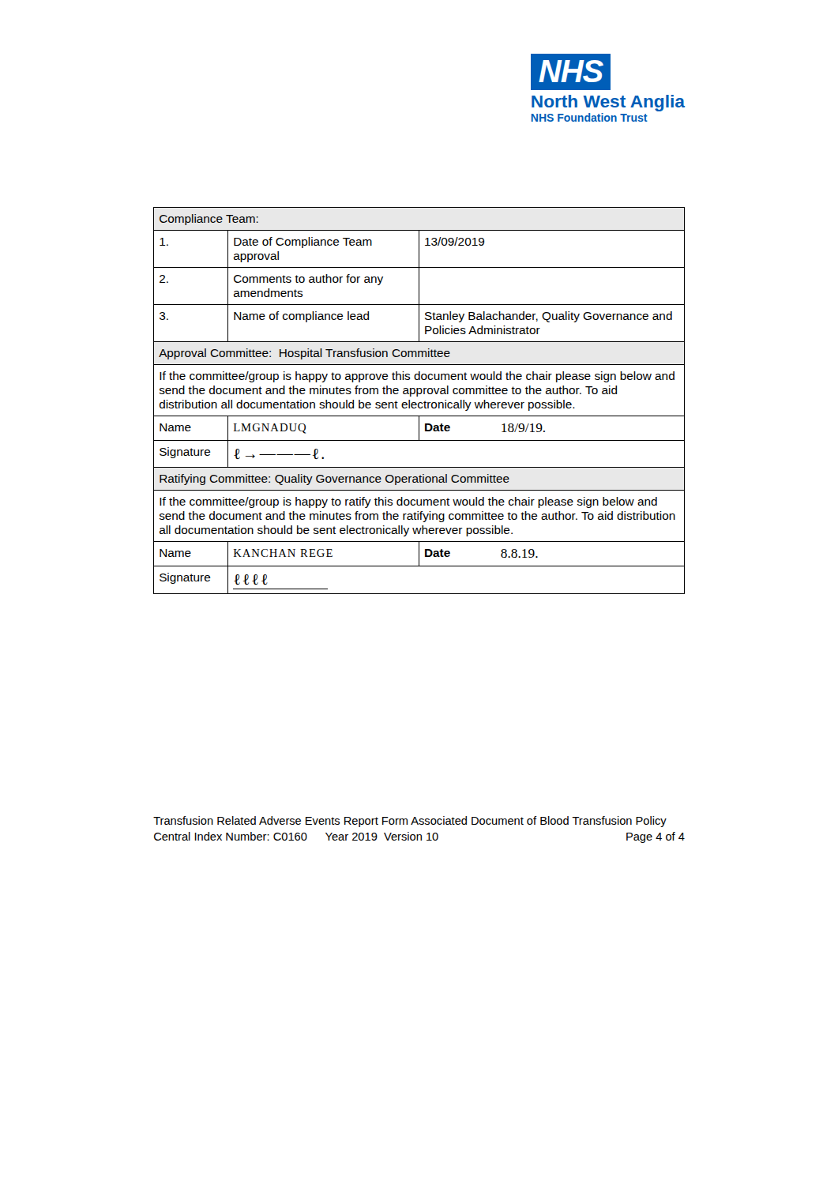NHS
North West Anglia
NHS Foundation Trust
| Compliance Team: |
| 1. | Date of Compliance Team approval | 13/09/2019 |
| 2. | Comments to author for any amendments | |
| 3. | Name of compliance lead | Stanley Balachander, Quality Governance and Policies Administrator |
| Approval Committee: Hospital Transfusion Committee |
| If the committee/group is happy to approve this document would the chair please sign below and send the document and the minutes from the approval committee to the author. To aid distribution all documentation should be sent electronically wherever possible. |
| Name | LMGNADUQ | / Date / 18/9/19. / |
| Signature | ℓ→———ℓ. |
| Ratifying Committee: Quality Governance Operational Committee |
| If the committee/group is happy to ratify this document would the chair please sign below and send the document and the minutes from the ratifying committee to the author. To aid distribution all documentation should be sent electronically wherever possible. |
| Name | KANCHAN REGE | / Date / 8.8.19. / |
| Signature | ℓℓℓℓ |
Transfusion Related Adverse Events Report Form Associated Document of Blood Transfusion Policy
Central Index Number: C0160 Year 2019 Version 10 Page 4 of 4